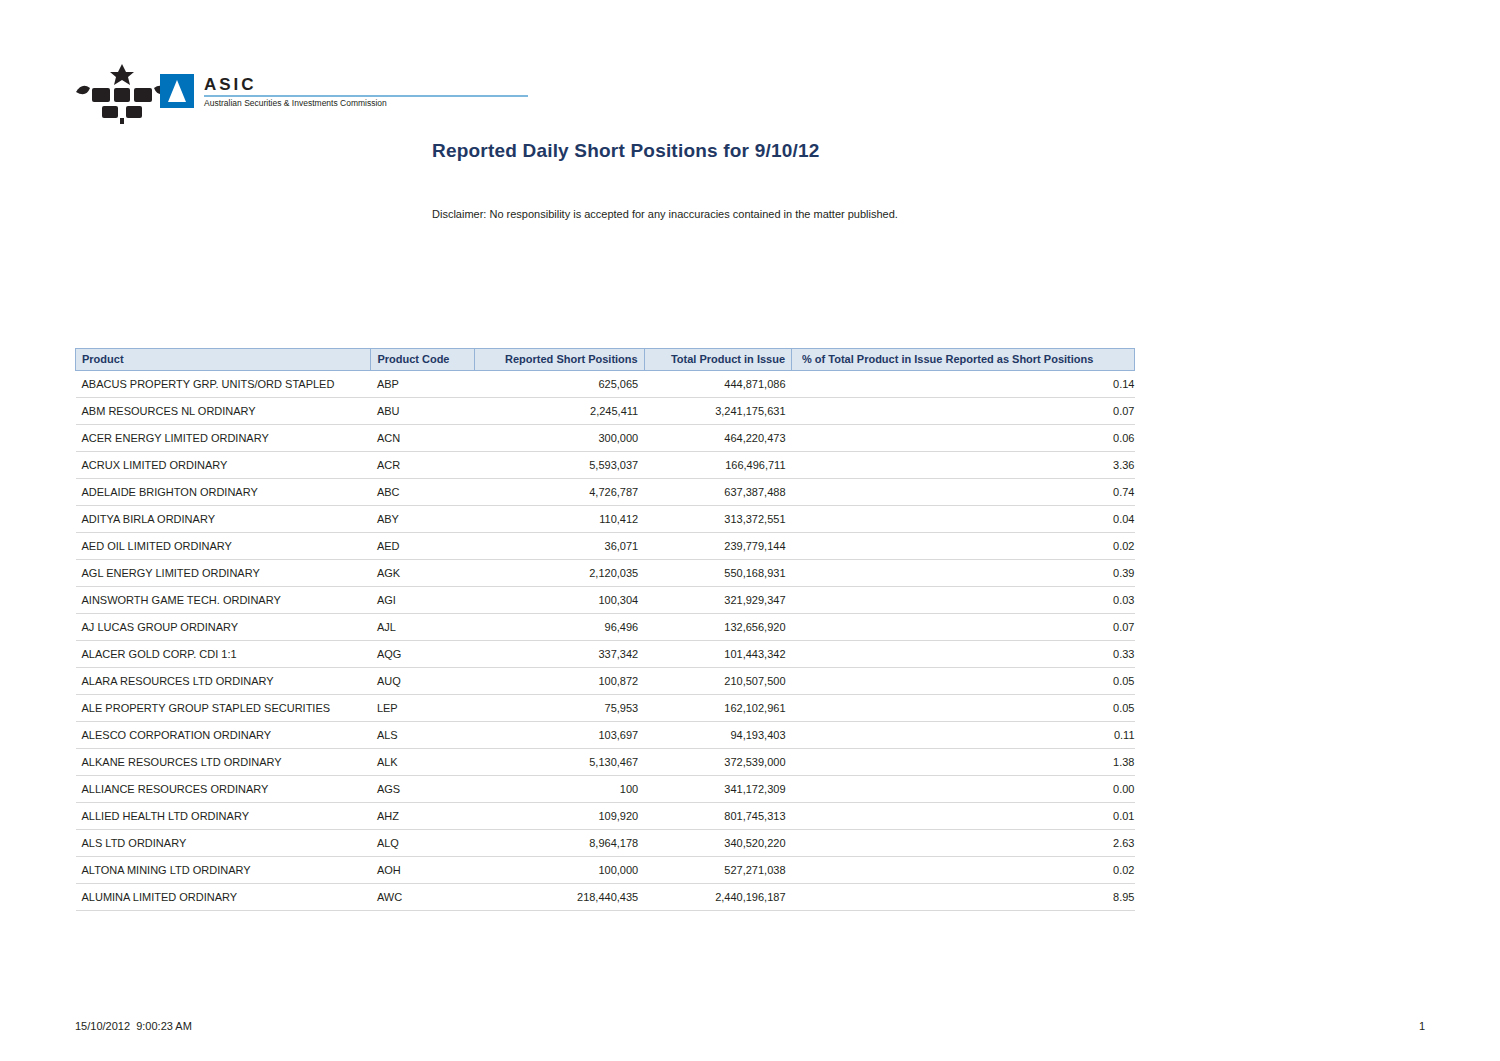ASIC Australian Securities & Investments Commission
Reported Daily Short Positions for 9/10/12
Disclaimer: No responsibility is accepted for any inaccuracies contained in the matter published.
| Product | Product Code | Reported Short Positions | Total Product in Issue | % of Total Product in Issue Reported as Short Positions |
| --- | --- | --- | --- | --- |
| ABACUS PROPERTY GRP. UNITS/ORD STAPLED | ABP | 625,065 | 444,871,086 | 0.14 |
| ABM RESOURCES NL ORDINARY | ABU | 2,245,411 | 3,241,175,631 | 0.07 |
| ACER ENERGY LIMITED ORDINARY | ACN | 300,000 | 464,220,473 | 0.06 |
| ACRUX LIMITED ORDINARY | ACR | 5,593,037 | 166,496,711 | 3.36 |
| ADELAIDE BRIGHTON ORDINARY | ABC | 4,726,787 | 637,387,488 | 0.74 |
| ADITYA BIRLA ORDINARY | ABY | 110,412 | 313,372,551 | 0.04 |
| AED OIL LIMITED ORDINARY | AED | 36,071 | 239,779,144 | 0.02 |
| AGL ENERGY LIMITED ORDINARY | AGK | 2,120,035 | 550,168,931 | 0.39 |
| AINSWORTH GAME TECH. ORDINARY | AGI | 100,304 | 321,929,347 | 0.03 |
| AJ LUCAS GROUP ORDINARY | AJL | 96,496 | 132,656,920 | 0.07 |
| ALACER GOLD CORP. CDI 1:1 | AQG | 337,342 | 101,443,342 | 0.33 |
| ALARA RESOURCES LTD ORDINARY | AUQ | 100,872 | 210,507,500 | 0.05 |
| ALE PROPERTY GROUP STAPLED SECURITIES | LEP | 75,953 | 162,102,961 | 0.05 |
| ALESCO CORPORATION ORDINARY | ALS | 103,697 | 94,193,403 | 0.11 |
| ALKANE RESOURCES LTD ORDINARY | ALK | 5,130,467 | 372,539,000 | 1.38 |
| ALLIANCE RESOURCES ORDINARY | AGS | 100 | 341,172,309 | 0.00 |
| ALLIED HEALTH LTD ORDINARY | AHZ | 109,920 | 801,745,313 | 0.01 |
| ALS LTD ORDINARY | ALQ | 8,964,178 | 340,520,220 | 2.63 |
| ALTONA MINING LTD ORDINARY | AOH | 100,000 | 527,271,038 | 0.02 |
| ALUMINA LIMITED ORDINARY | AWC | 218,440,435 | 2,440,196,187 | 8.95 |
15/10/2012 9:00:23 AM
1